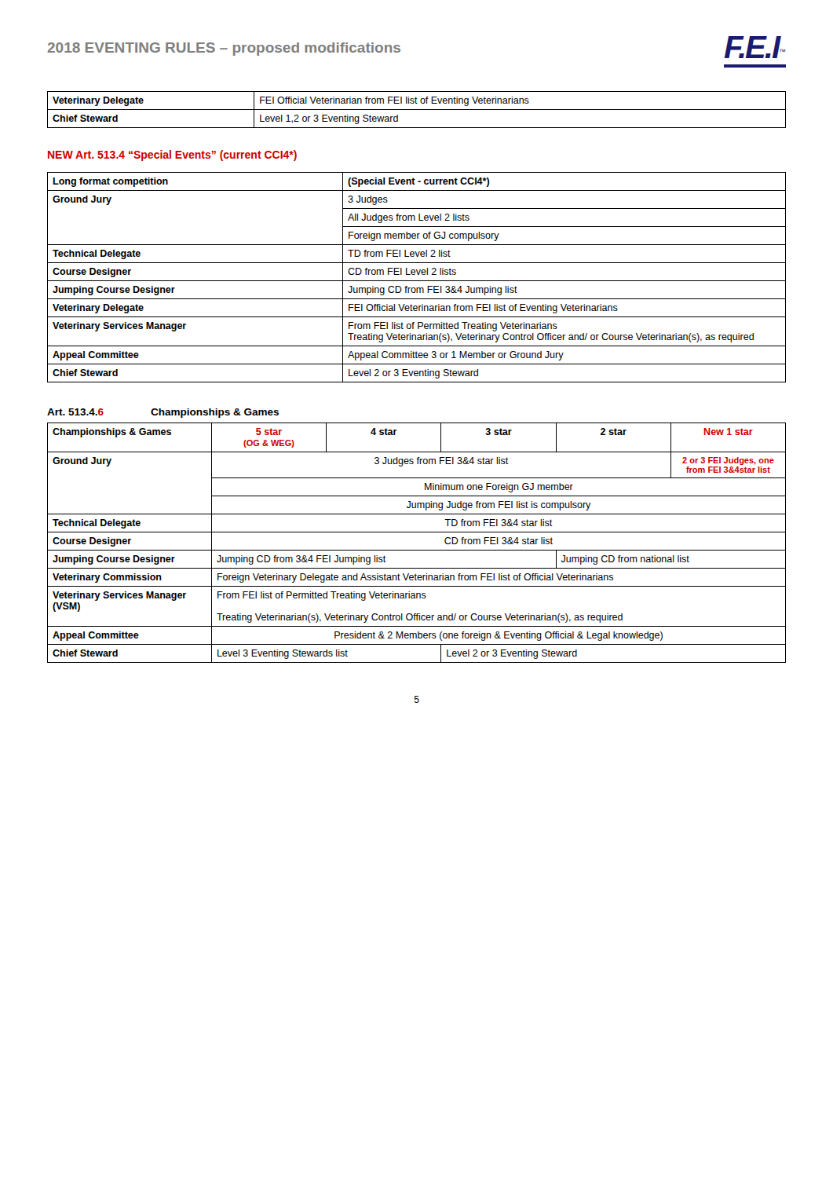2018 EVENTING RULES – proposed modifications
F.E.I™
| Veterinary Delegate | FEI Official Veterinarian from FEI list of Eventing Veterinarians |
| Chief Steward | Level 1,2 or 3 Eventing Steward |
NEW Art. 513.4 “Special Events” (current CCI4*)
| Long format competition | (Special Event - current CCI4*) |
| Ground Jury | 3 Judges |
| All Judges from Level 2 lists |
| Foreign member of GJ compulsory |
| Technical Delegate | TD from FEI Level 2 list |
| Course Designer | CD from FEI Level 2 lists |
| Jumping Course Designer | Jumping CD from FEI 3&4 Jumping list |
| Veterinary Delegate | FEI Official Veterinarian from FEI list of Eventing Veterinarians |
| Veterinary Services Manager | From FEI list of Permitted Treating Veterinarians Treating Veterinarian(s), Veterinary Control Officer and/ or Course Veterinarian(s), as required |
| Appeal Committee | Appeal Committee 3 or 1 Member or Ground Jury |
| Chief Steward | Level 2 or 3 Eventing Steward |
Art. 513.4.6 Championships & Games
| Championships & Games | 5 star (OG & WEG) | 4 star | 3 star | 2 star | New 1 star |
| Ground Jury | 3 Judges from FEI 3&4 star list | 2 or 3 FEI Judges, one from FEI 3&4star list |
| Minimum one Foreign GJ member |
| Jumping Judge from FEI list is compulsory |
| Technical Delegate | TD from FEI 3&4 star list |
| Course Designer | CD from FEI 3&4 star list |
| Jumping Course Designer | Jumping CD from 3&4 FEI Jumping list | Jumping CD from national list |
| Veterinary Commission | Foreign Veterinary Delegate and Assistant Veterinarian from FEI list of Official Veterinarians |
| Veterinary Services Manager (VSM) | From FEI list of Permitted Treating Veterinarians Treating Veterinarian(s), Veterinary Control Officer and/ or Course Veterinarian(s), as required |
| Appeal Committee | President & 2 Members (one foreign & Eventing Official & Legal knowledge) |
| Chief Steward | Level 3 Eventing Stewards list | Level 2 or 3 Eventing Steward |
5